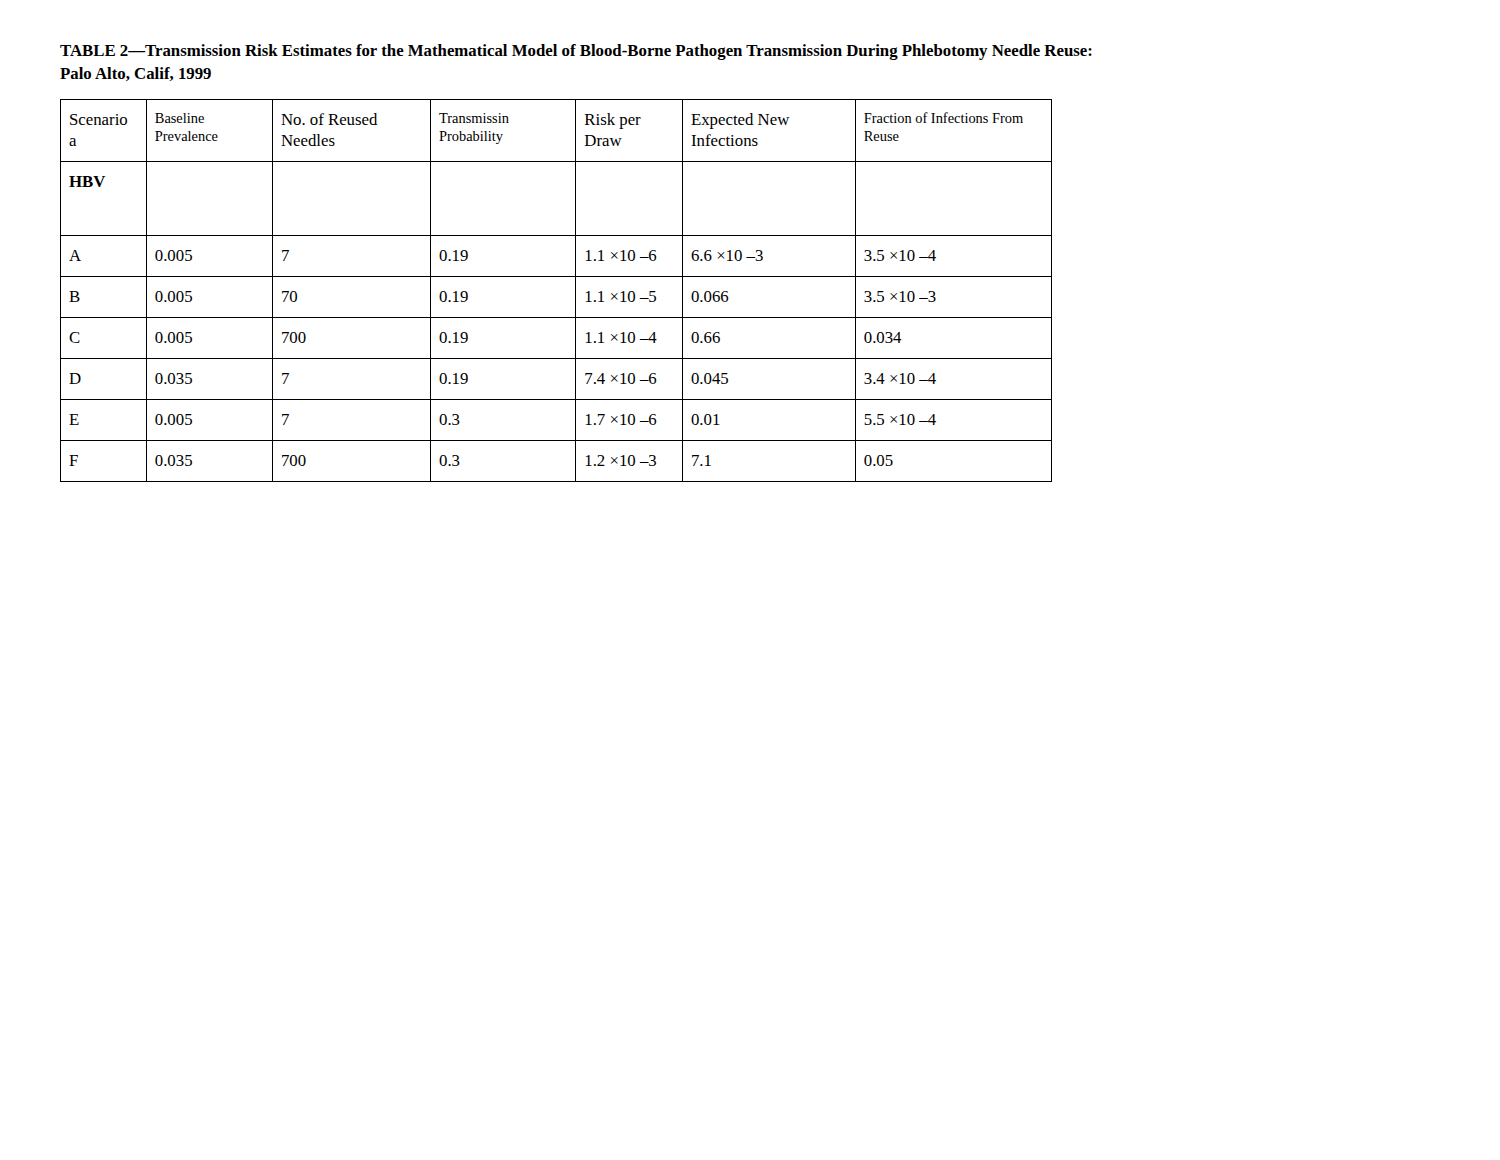TABLE 2—Transmission Risk Estimates for the Mathematical Model of Blood-Borne Pathogen Transmission During Phlebotomy Needle Reuse: Palo Alto, Calif, 1999
| Scenario a | Baseline Prevalence | No. of Reused Needles | Transmissin Probability | Risk per Draw | Expected New Infections | Fraction of Infections From Reuse |
| --- | --- | --- | --- | --- | --- | --- |
| HBV | | | | | | |
| A | 0.005 | 7 | 0.19 | 1.1 ×10 –6 | 6.6 ×10 –3 | 3.5 ×10 –4 |
| B | 0.005 | 70 | 0.19 | 1.1 ×10 –5 | 0.066 | 3.5 ×10 –3 |
| C | 0.005 | 700 | 0.19 | 1.1 ×10 –4 | 0.66 | 0.034 |
| D | 0.035 | 7 | 0.19 | 7.4 ×10 –6 | 0.045 | 3.4 ×10 –4 |
| E | 0.005 | 7 | 0.3 | 1.7 ×10 –6 | 0.01 | 5.5 ×10 –4 |
| F | 0.035 | 700 | 0.3 | 1.2 ×10 –3 | 7.1 | 0.05 |